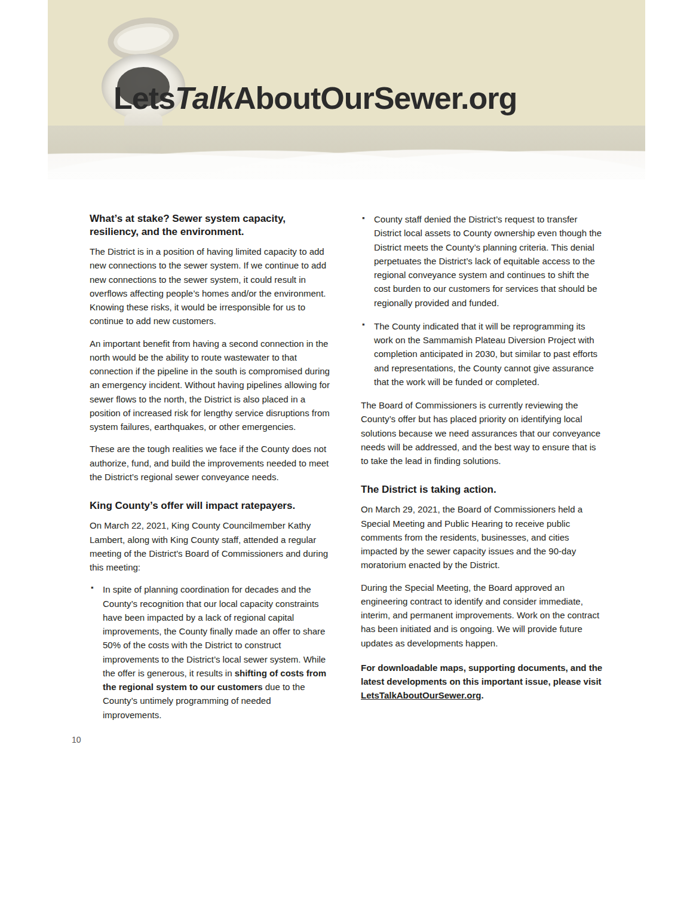LetsTalk AboutOurSewer.org
What’s at stake? Sewer system capacity, resiliency, and the environment.
The District is in a position of having limited capacity to add new connections to the sewer system. If we continue to add new connections to the sewer system, it could result in overflows affecting people’s homes and/or the environment. Knowing these risks, it would be irresponsible for us to continue to add new customers.
An important benefit from having a second connection in the north would be the ability to route wastewater to that connection if the pipeline in the south is compromised during an emergency incident. Without having pipelines allowing for sewer flows to the north, the District is also placed in a position of increased risk for lengthy service disruptions from system failures, earthquakes, or other emergencies.
These are the tough realities we face if the County does not authorize, fund, and build the improvements needed to meet the District’s regional sewer conveyance needs.
King County’s offer will impact ratepayers.
On March 22, 2021, King County Councilmember Kathy Lambert, along with King County staff, attended a regular meeting of the District’s Board of Commissioners and during this meeting:
In spite of planning coordination for decades and the County’s recognition that our local capacity constraints have been impacted by a lack of regional capital improvements, the County finally made an offer to share 50% of the costs with the District to construct improvements to the District’s local sewer system. While the offer is generous, it results in shifting of costs from the regional system to our customers due to the County’s untimely programming of needed improvements.
County staff denied the District’s request to transfer District local assets to County ownership even though the District meets the County’s planning criteria. This denial perpetuates the District’s lack of equitable access to the regional conveyance system and continues to shift the cost burden to our customers for services that should be regionally provided and funded.
The County indicated that it will be reprogramming its work on the Sammamish Plateau Diversion Project with completion anticipated in 2030, but similar to past efforts and representations, the County cannot give assurance that the work will be funded or completed.
The Board of Commissioners is currently reviewing the County’s offer but has placed priority on identifying local solutions because we need assurances that our conveyance needs will be addressed, and the best way to ensure that is to take the lead in finding solutions.
The District is taking action.
On March 29, 2021, the Board of Commissioners held a Special Meeting and Public Hearing to receive public comments from the residents, businesses, and cities impacted by the sewer capacity issues and the 90-day moratorium enacted by the District.
During the Special Meeting, the Board approved an engineering contract to identify and consider immediate, interim, and permanent improvements. Work on the contract has been initiated and is ongoing. We will provide future updates as developments happen.
For downloadable maps, supporting documents, and the latest developments on this important issue, please visit LetsTalkAboutOurSewer.org.
10